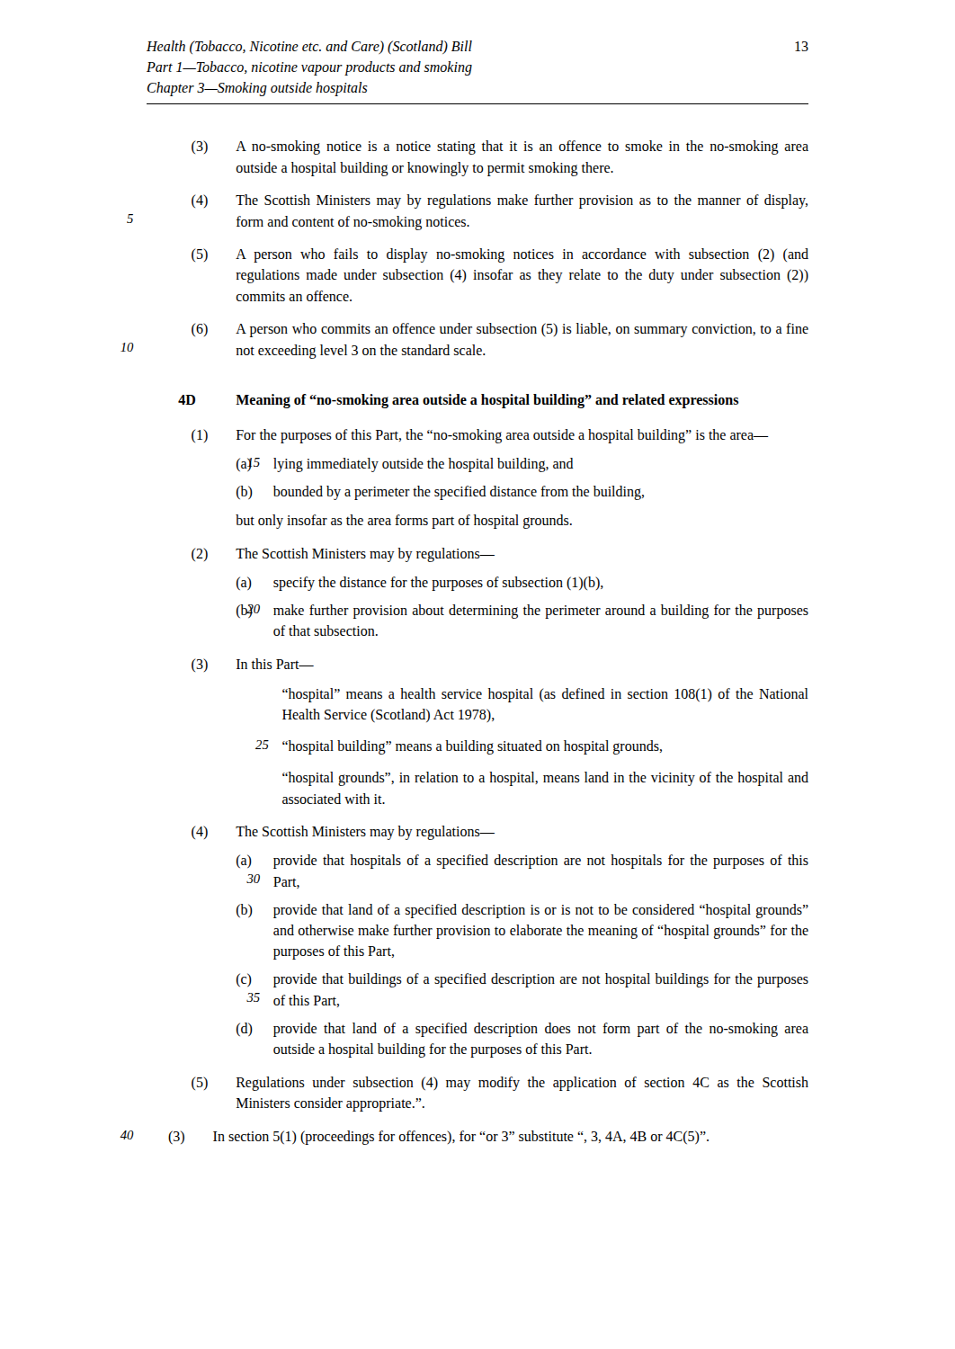13
Health (Tobacco, Nicotine etc. and Care) (Scotland) Bill Part 1—Tobacco, nicotine vapour products and smoking Chapter 3—Smoking outside hospitals
(3) A no-smoking notice is a notice stating that it is an offence to smoke in the no-smoking area outside a hospital building or knowingly to permit smoking there.
5 (4) The Scottish Ministers may by regulations make further provision as to the manner of display, form and content of no-smoking notices.
(5) A person who fails to display no-smoking notices in accordance with subsection (2) (and regulations made under subsection (4) insofar as they relate to the duty under subsection (2)) commits an offence.
10 (6) A person who commits an offence under subsection (5) is liable, on summary conviction, to a fine not exceeding level 3 on the standard scale.
4D Meaning of “no-smoking area outside a hospital building” and related expressions
(1) For the purposes of this Part, the “no-smoking area outside a hospital building” is the area—
15(a) lying immediately outside the hospital building, and
(b) bounded by a perimeter the specified distance from the building,
but only insofar as the area forms part of hospital grounds.
(2) The Scottish Ministers may by regulations—
(a) specify the distance for the purposes of subsection (1)(b),
20(b) make further provision about determining the perimeter around a building for the purposes of that subsection.
(3) In this Part—
“hospital” means a health service hospital (as defined in section 108(1) of the National Health Service (Scotland) Act 1978),
25“hospital building” means a building situated on hospital grounds,
“hospital grounds”, in relation to a hospital, means land in the vicinity of the hospital and associated with it.
(4) The Scottish Ministers may by regulations—
(a) provide that hospitals of a specified description are not hospitals for the purposes of this Part,30
(b) provide that land of a specified description is or is not to be considered “hospital grounds” and otherwise make further provision to elaborate the meaning of “hospital grounds” for the purposes of this Part,
(c) provide that buildings of a specified description are not hospital buildings for the purposes of this Part,35
(d) provide that land of a specified description does not form part of the no-smoking area outside a hospital building for the purposes of this Part.
(5) Regulations under subsection (4) may modify the application of section 4C as the Scottish Ministers consider appropriate.”.
40 (3) In section 5(1) (proceedings for offences), for “or 3” substitute “, 3, 4A, 4B or 4C(5)”.